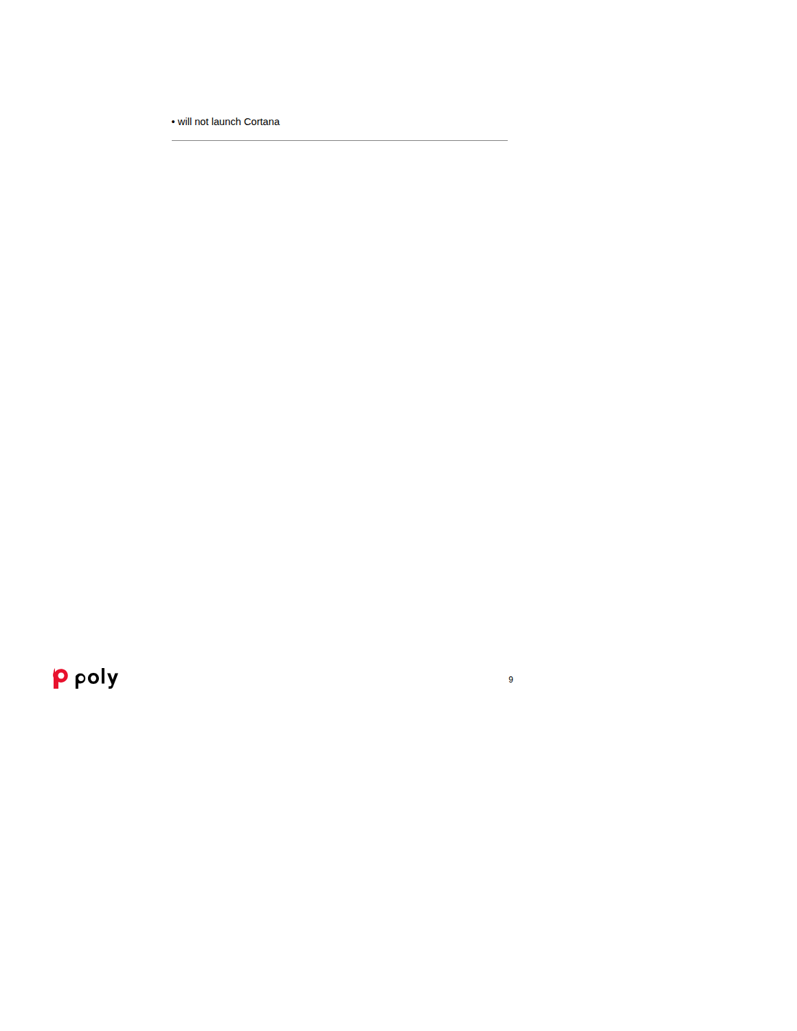• will not launch Cortana
9